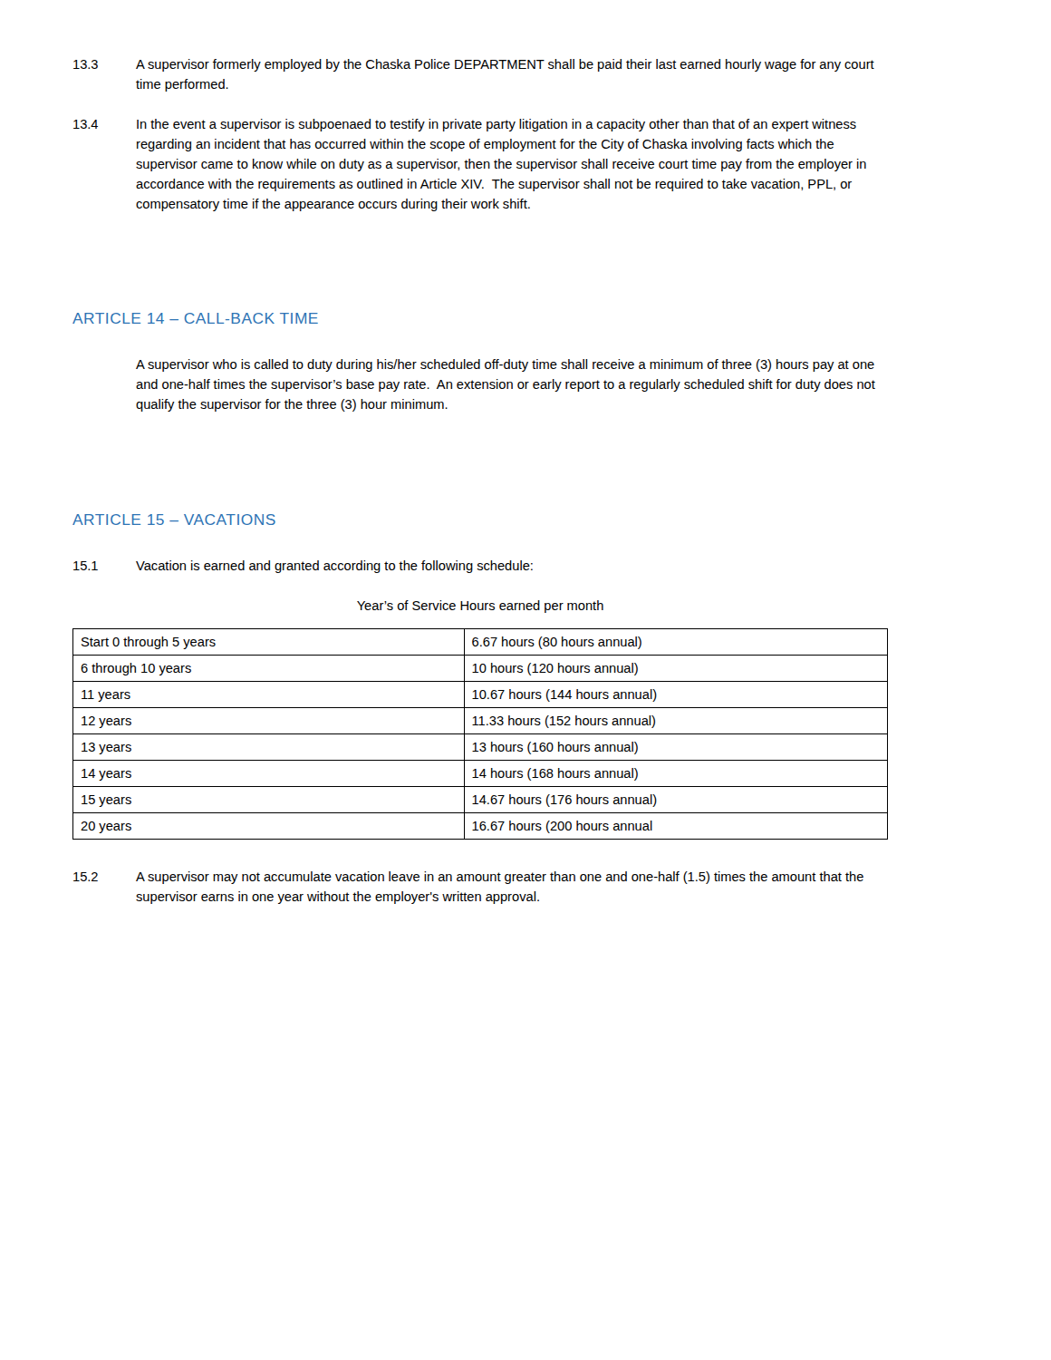13.3
A supervisor formerly employed by the Chaska Police DEPARTMENT shall be paid their last earned hourly wage for any court time performed.
13.4
In the event a supervisor is subpoenaed to testify in private party litigation in a capacity other than that of an expert witness regarding an incident that has occurred within the scope of employment for the City of Chaska involving facts which the supervisor came to know while on duty as a supervisor, then the supervisor shall receive court time pay from the employer in accordance with the requirements as outlined in Article XIV. The supervisor shall not be required to take vacation, PPL, or compensatory time if the appearance occurs during their work shift.
ARTICLE 14 – CALL-BACK TIME
A supervisor who is called to duty during his/her scheduled off-duty time shall receive a minimum of three (3) hours pay at one and one-half times the supervisor’s base pay rate. An extension or early report to a regularly scheduled shift for duty does not qualify the supervisor for the three (3) hour minimum.
ARTICLE 15 – VACATIONS
15.1
Vacation is earned and granted according to the following schedule:
Year’s of Service Hours earned per month
| Start 0 through 5 years | 6.67 hours (80 hours annual) |
| 6 through 10 years | 10 hours (120 hours annual) |
| 11 years | 10.67 hours (144 hours annual) |
| 12 years | 11.33 hours (152 hours annual) |
| 13 years | 13 hours (160 hours annual) |
| 14 years | 14 hours (168 hours annual) |
| 15 years | 14.67 hours (176 hours annual) |
| 20 years | 16.67 hours (200 hours annual |
15.2
A supervisor may not accumulate vacation leave in an amount greater than one and one-half (1.5) times the amount that the supervisor earns in one year without the employer's written approval.